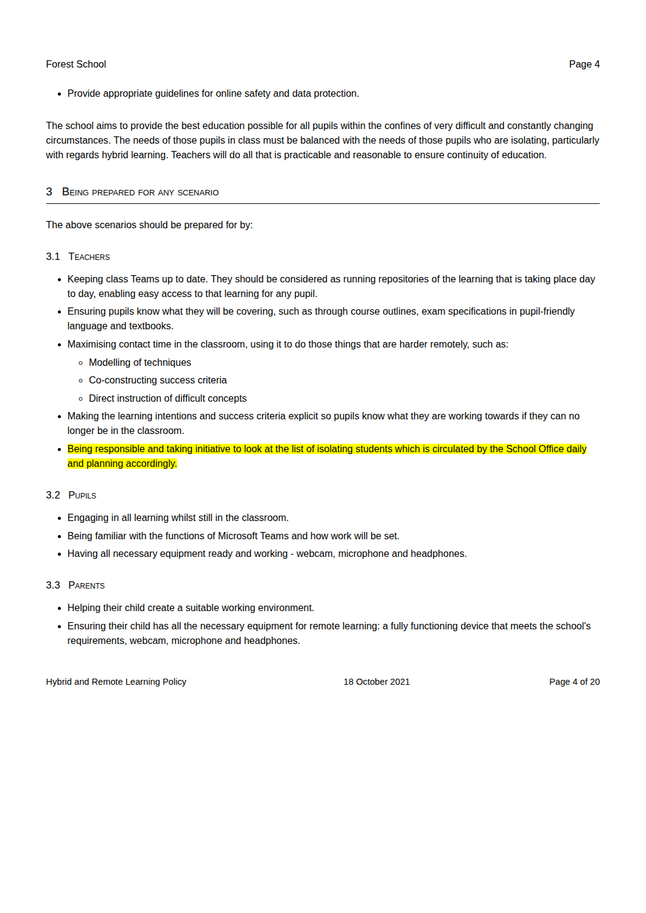Forest School Page 4
Provide appropriate guidelines for online safety and data protection.
The school aims to provide the best education possible for all pupils within the confines of very difficult and constantly changing circumstances. The needs of those pupils in class must be balanced with the needs of those pupils who are isolating, particularly with regards hybrid learning. Teachers will do all that is practicable and reasonable to ensure continuity of education.
3 Being prepared for any scenario
The above scenarios should be prepared for by:
3.1 Teachers
Keeping class Teams up to date. They should be considered as running repositories of the learning that is taking place day to day, enabling easy access to that learning for any pupil.
Ensuring pupils know what they will be covering, such as through course outlines, exam specifications in pupil-friendly language and textbooks.
Maximising contact time in the classroom, using it to do those things that are harder remotely, such as:
Modelling of techniques
Co-constructing success criteria
Direct instruction of difficult concepts
Making the learning intentions and success criteria explicit so pupils know what they are working towards if they can no longer be in the classroom.
Being responsible and taking initiative to look at the list of isolating students which is circulated by the School Office daily and planning accordingly.
3.2 Pupils
Engaging in all learning whilst still in the classroom.
Being familiar with the functions of Microsoft Teams and how work will be set.
Having all necessary equipment ready and working - webcam, microphone and headphones.
3.3 Parents
Helping their child create a suitable working environment.
Ensuring their child has all the necessary equipment for remote learning: a fully functioning device that meets the school's requirements, webcam, microphone and headphones.
Hybrid and Remote Learning Policy 18 October 2021 Page 4 of 20